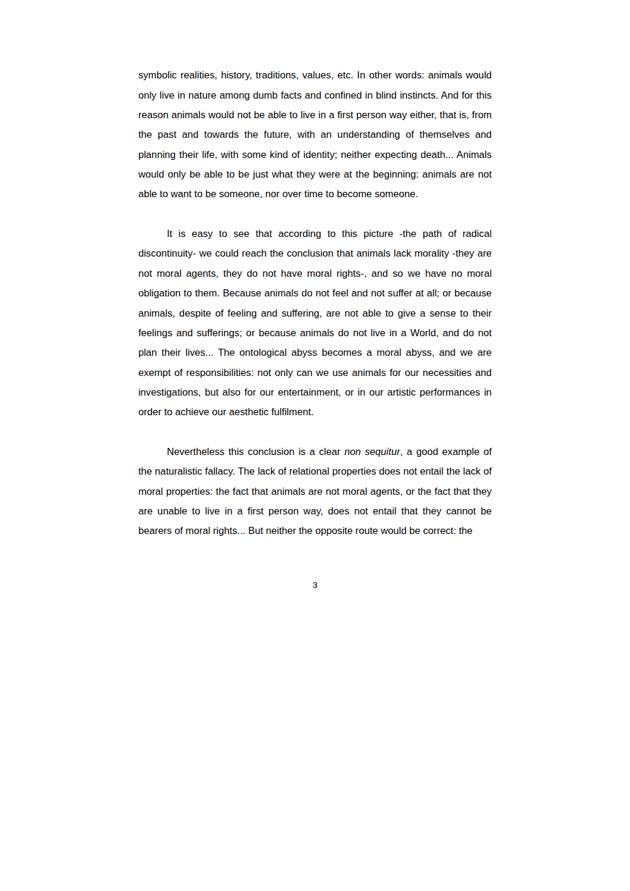symbolic realities, history, traditions, values, etc. In other words: animals would only live in nature among dumb facts and confined in blind instincts. And for this reason animals would not be able to live in a first person way either, that is, from the past and towards the future, with an understanding of themselves and planning their life, with some kind of identity; neither expecting death... Animals would only be able to be just what they were at the beginning: animals are not able to want to be someone, nor over time to become someone.
It is easy to see that according to this picture -the path of radical discontinuity- we could reach the conclusion that animals lack morality -they are not moral agents, they do not have moral rights-, and so we have no moral obligation to them. Because animals do not feel and not suffer at all; or because animals, despite of feeling and suffering, are not able to give a sense to their feelings and sufferings; or because animals do not live in a World, and do not plan their lives... The ontological abyss becomes a moral abyss, and we are exempt of responsibilities: not only can we use animals for our necessities and investigations, but also for our entertainment, or in our artistic performances in order to achieve our aesthetic fulfilment.
Nevertheless this conclusion is a clear non sequitur, a good example of the naturalistic fallacy. The lack of relational properties does not entail the lack of moral properties: the fact that animals are not moral agents, or the fact that they are unable to live in a first person way, does not entail that they cannot be bearers of moral rights... But neither the opposite route would be correct: the
3